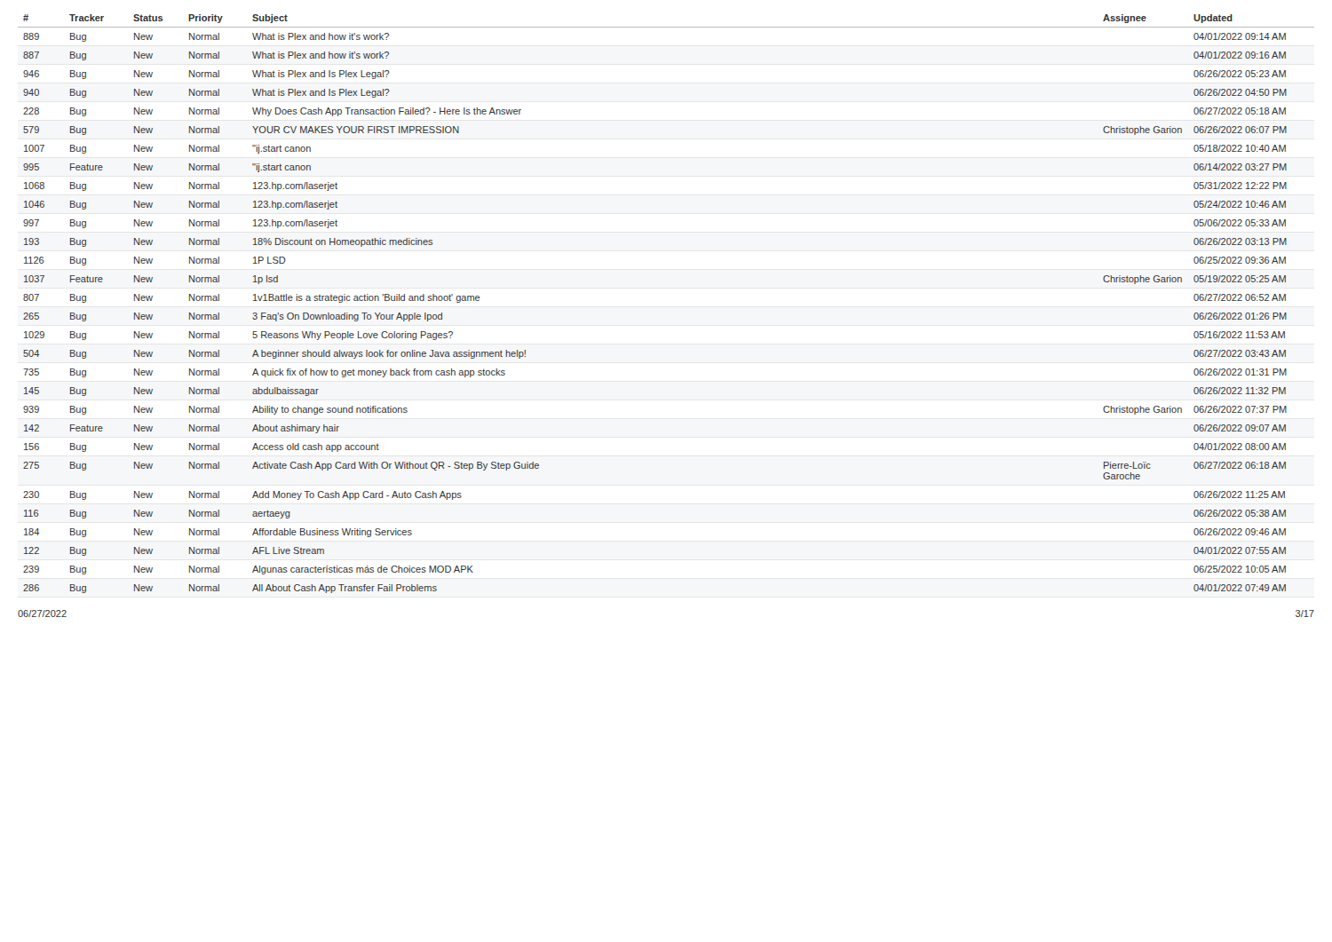| # | Tracker | Status | Priority | Subject | Assignee | Updated |
| --- | --- | --- | --- | --- | --- | --- |
| 889 | Bug | New | Normal | What is Plex and how it's work? | | 04/01/2022 09:14 AM |
| 887 | Bug | New | Normal | What is Plex and how it's work? | | 04/01/2022 09:16 AM |
| 946 | Bug | New | Normal | What is Plex and Is Plex Legal? | | 06/26/2022 05:23 AM |
| 940 | Bug | New | Normal | What is Plex and Is Plex Legal? | | 06/26/2022 04:50 PM |
| 228 | Bug | New | Normal | Why Does Cash App Transaction Failed? - Here Is the Answer | | 06/27/2022 05:18 AM |
| 579 | Bug | New | Normal | YOUR CV MAKES YOUR FIRST IMPRESSION | Christophe Garion | 06/26/2022 06:07 PM |
| 1007 | Bug | New | Normal | "ij.start canon | | 05/18/2022 10:40 AM |
| 995 | Feature | New | Normal | "ij.start canon | | 06/14/2022 03:27 PM |
| 1068 | Bug | New | Normal | 123.hp.com/laserjet | | 05/31/2022 12:22 PM |
| 1046 | Bug | New | Normal | 123.hp.com/laserjet | | 05/24/2022 10:46 AM |
| 997 | Bug | New | Normal | 123.hp.com/laserjet | | 05/06/2022 05:33 AM |
| 193 | Bug | New | Normal | 18% Discount on Homeopathic medicines | | 06/26/2022 03:13 PM |
| 1126 | Bug | New | Normal | 1P LSD | | 06/25/2022 09:36 AM |
| 1037 | Feature | New | Normal | 1p lsd | Christophe Garion | 05/19/2022 05:25 AM |
| 807 | Bug | New | Normal | 1v1Battle is a strategic action 'Build and shoot' game | | 06/27/2022 06:52 AM |
| 265 | Bug | New | Normal | 3 Faq's On Downloading To Your Apple Ipod | | 06/26/2022 01:26 PM |
| 1029 | Bug | New | Normal | 5 Reasons Why People Love Coloring Pages? | | 05/16/2022 11:53 AM |
| 504 | Bug | New | Normal | A beginner should always look for online Java assignment help! | | 06/27/2022 03:43 AM |
| 735 | Bug | New | Normal | A quick fix of how to get money back from cash app stocks | | 06/26/2022 01:31 PM |
| 145 | Bug | New | Normal | abdulbaissagar | | 06/26/2022 11:32 PM |
| 939 | Bug | New | Normal | Ability to change sound notifications | Christophe Garion | 06/26/2022 07:37 PM |
| 142 | Feature | New | Normal | About ashimary hair | | 06/26/2022 09:07 AM |
| 156 | Bug | New | Normal | Access old cash app account | | 04/01/2022 08:00 AM |
| 275 | Bug | New | Normal | Activate Cash App Card With Or Without QR - Step By Step Guide | Pierre-Loïc Garoche | 06/27/2022 06:18 AM |
| 230 | Bug | New | Normal | Add Money To Cash App Card - Auto Cash Apps | | 06/26/2022 11:25 AM |
| 116 | Bug | New | Normal | aertaeyg | | 06/26/2022 05:38 AM |
| 184 | Bug | New | Normal | Affordable Business Writing Services | | 06/26/2022 09:46 AM |
| 122 | Bug | New | Normal | AFL Live Stream | | 04/01/2022 07:55 AM |
| 239 | Bug | New | Normal | Algunas características más de Choices MOD APK | | 06/25/2022 10:05 AM |
| 286 | Bug | New | Normal | All About Cash App Transfer Fail Problems | | 04/01/2022 07:49 AM |
06/27/2022 3/17